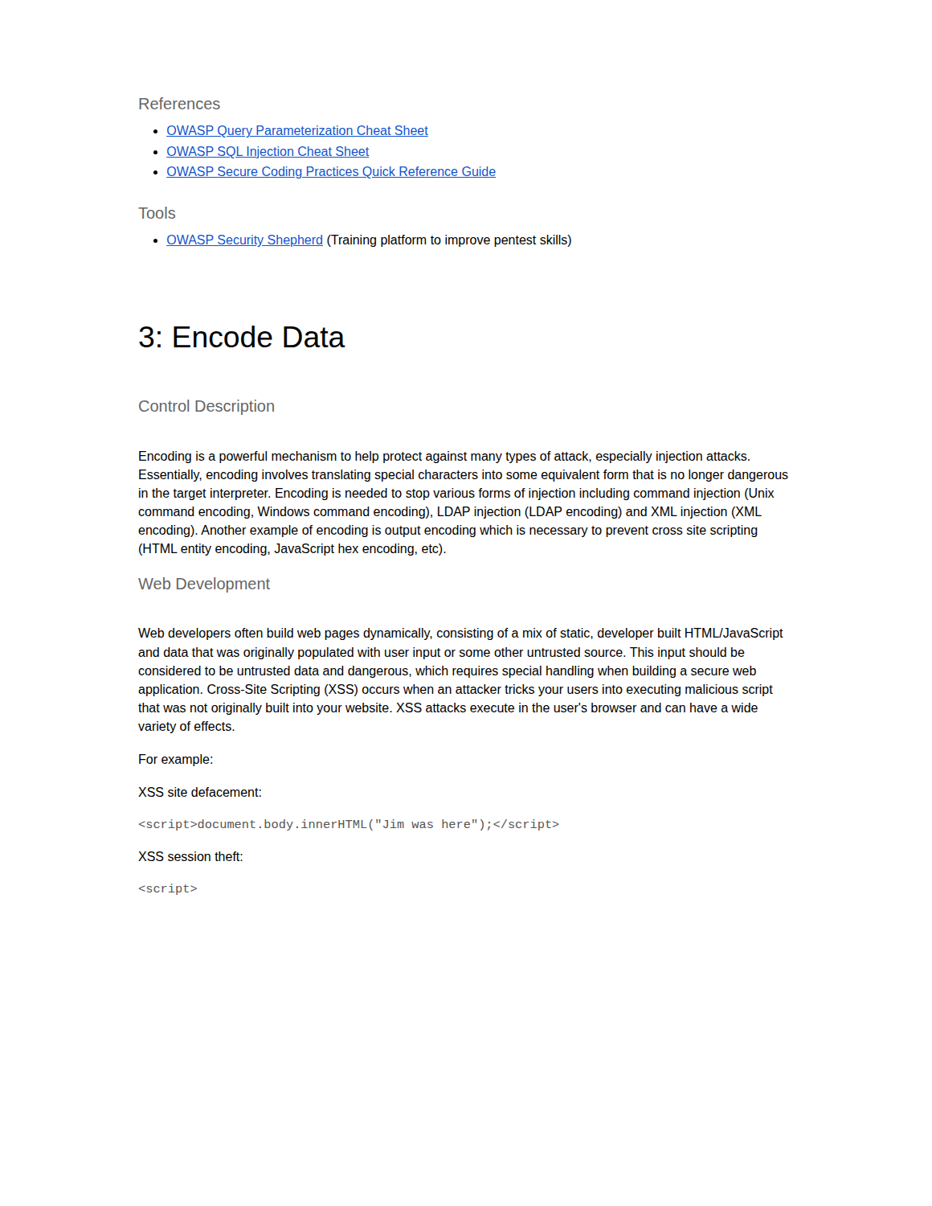References
OWASP Query Parameterization Cheat Sheet
OWASP SQL Injection Cheat Sheet
OWASP Secure Coding Practices Quick Reference Guide
Tools
OWASP Security Shepherd (Training platform to improve pentest skills)
3: Encode Data
Control Description
Encoding is a powerful mechanism to help protect against many types of attack, especially injection attacks. Essentially, encoding involves translating special characters into some equivalent form that is no longer dangerous in the target interpreter. Encoding is needed to stop various forms of injection including command injection (Unix command encoding, Windows command encoding), LDAP injection (LDAP encoding) and XML injection (XML encoding). Another example of encoding is output encoding which is necessary to prevent cross site scripting (HTML entity encoding, JavaScript hex encoding, etc).
Web Development
Web developers often build web pages dynamically, consisting of a mix of static, developer built HTML/JavaScript and data that was originally populated with user input or some other untrusted source. This input should be considered to be untrusted data and dangerous, which requires special handling when building a secure web application. Cross-Site Scripting (XSS) occurs when an attacker tricks your users into executing malicious script that was not originally built into your website. XSS attacks execute in the user's browser and can have a wide variety of effects.
For example:
XSS site defacement:
<script>document.body.innerHTML("Jim was here");</script>
XSS session theft:
<script>